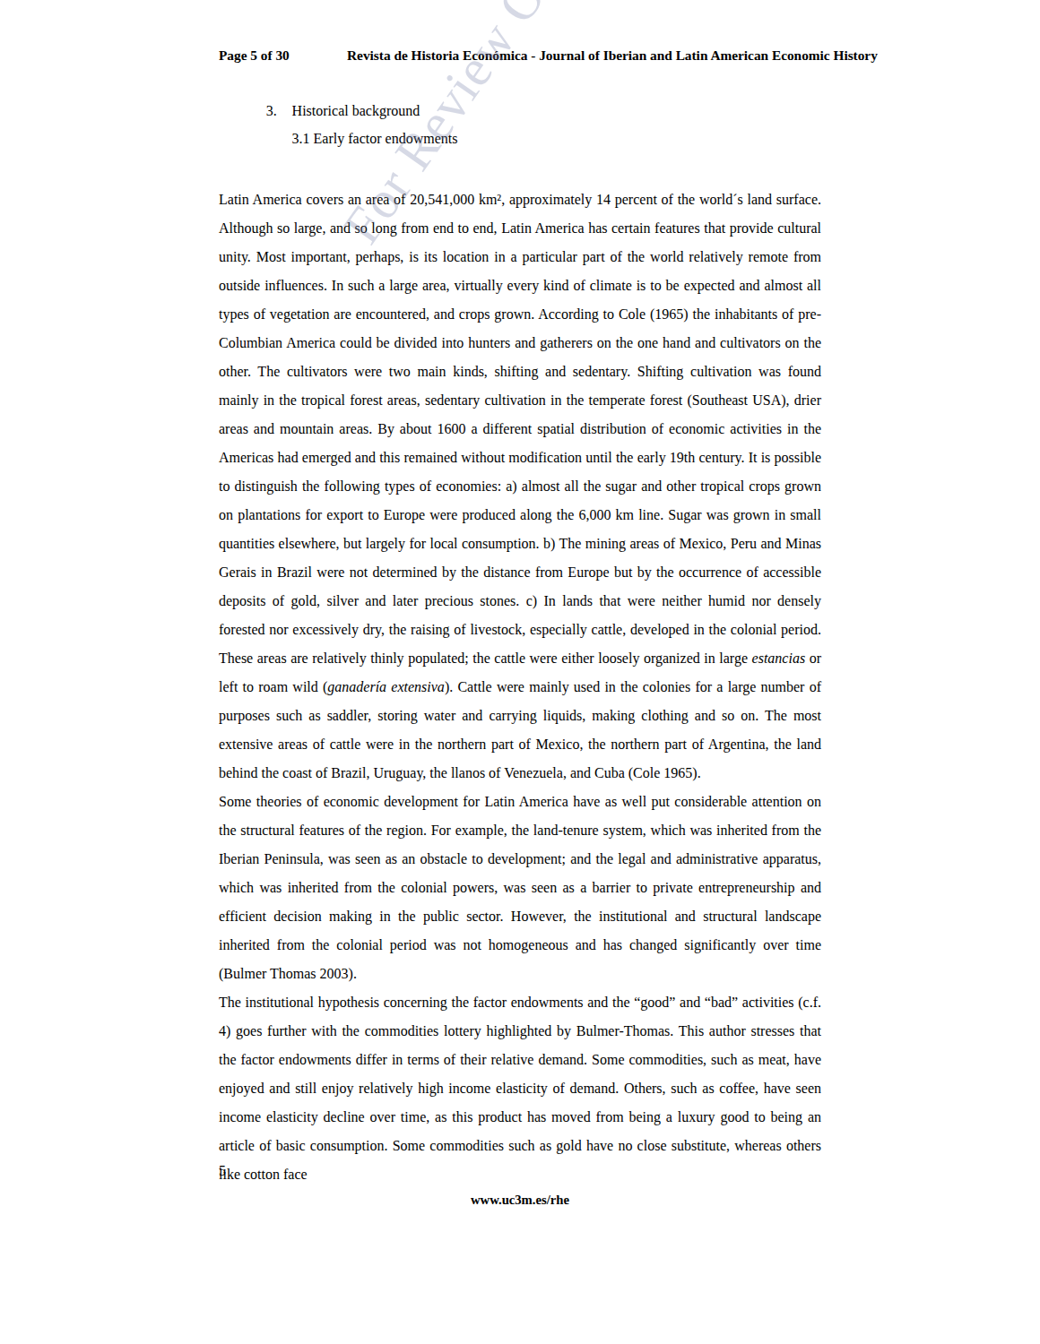Page 5 of 30 Revista de Historia Económica - Journal of Iberian and Latin American Economic History
3. Historical background
3.1 Early factor endowments
Latin America covers an area of 20,541,000 km², approximately 14 percent of the world´s land surface. Although so large, and so long from end to end, Latin America has certain features that provide cultural unity. Most important, perhaps, is its location in a particular part of the world relatively remote from outside influences. In such a large area, virtually every kind of climate is to be expected and almost all types of vegetation are encountered, and crops grown. According to Cole (1965) the inhabitants of pre-Columbian America could be divided into hunters and gatherers on the one hand and cultivators on the other. The cultivators were two main kinds, shifting and sedentary. Shifting cultivation was found mainly in the tropical forest areas, sedentary cultivation in the temperate forest (Southeast USA), drier areas and mountain areas. By about 1600 a different spatial distribution of economic activities in the Americas had emerged and this remained without modification until the early 19th century. It is possible to distinguish the following types of economies: a) almost all the sugar and other tropical crops grown on plantations for export to Europe were produced along the 6,000 km line. Sugar was grown in small quantities elsewhere, but largely for local consumption. b) The mining areas of Mexico, Peru and Minas Gerais in Brazil were not determined by the distance from Europe but by the occurrence of accessible deposits of gold, silver and later precious stones. c) In lands that were neither humid nor densely forested nor excessively dry, the raising of livestock, especially cattle, developed in the colonial period. These areas are relatively thinly populated; the cattle were either loosely organized in large estancias or left to roam wild (ganadería extensiva). Cattle were mainly used in the colonies for a large number of purposes such as saddler, storing water and carrying liquids, making clothing and so on. The most extensive areas of cattle were in the northern part of Mexico, the northern part of Argentina, the land behind the coast of Brazil, Uruguay, the llanos of Venezuela, and Cuba (Cole 1965).
Some theories of economic development for Latin America have as well put considerable attention on the structural features of the region. For example, the land-tenure system, which was inherited from the Iberian Peninsula, was seen as an obstacle to development; and the legal and administrative apparatus, which was inherited from the colonial powers, was seen as a barrier to private entrepreneurship and efficient decision making in the public sector. However, the institutional and structural landscape inherited from the colonial period was not homogeneous and has changed significantly over time (Bulmer Thomas 2003).
The institutional hypothesis concerning the factor endowments and the “good” and “bad” activities (c.f. 4) goes further with the commodities lottery highlighted by Bulmer-Thomas. This author stresses that the factor endowments differ in terms of their relative demand. Some commodities, such as meat, have enjoyed and still enjoy relatively high income elasticity of demand. Others, such as coffee, have seen income elasticity decline over time, as this product has moved from being a luxury good to being an article of basic consumption. Some commodities such as gold have no close substitute, whereas others like cotton face
For Review Only
5
www.uc3m.es/rhe